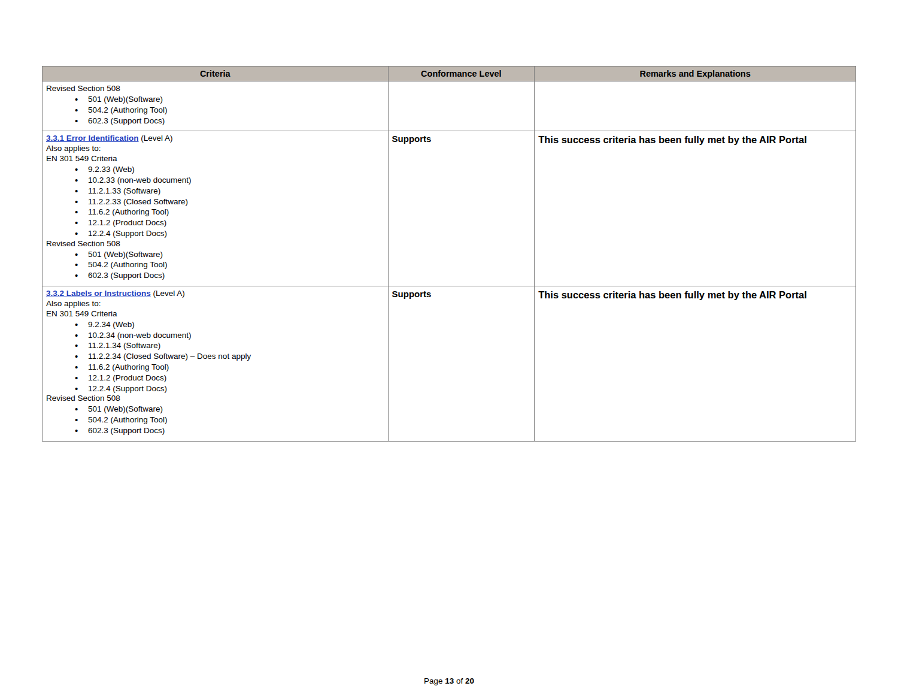| Criteria | Conformance Level | Remarks and Explanations |
| --- | --- | --- |
| Revised Section 508 501 (Web)(Software) 504.2 (Authoring Tool) 602.3 (Support Docs) | | |
| 3.3.1 Error Identification (Level A) Also applies to: EN 301 549 Criteria 9.2.33 (Web) 10.2.33 (non-web document) 11.2.1.33 (Software) 11.2.2.33 (Closed Software) 11.6.2 (Authoring Tool) 12.1.2 (Product Docs) 12.2.4 (Support Docs) Revised Section 508 501 (Web)(Software) 504.2 (Authoring Tool) 602.3 (Support Docs) | Supports | This success criteria has been fully met by the AIR Portal |
| 3.3.2 Labels or Instructions (Level A) Also applies to: EN 301 549 Criteria 9.2.34 (Web) 10.2.34 (non-web document) 11.2.1.34 (Software) 11.2.2.34 (Closed Software) – Does not apply 11.6.2 (Authoring Tool) 12.1.2 (Product Docs) 12.2.4 (Support Docs) Revised Section 508 501 (Web)(Software) 504.2 (Authoring Tool) 602.3 (Support Docs) | Supports | This success criteria has been fully met by the AIR Portal |
Page 13 of 20